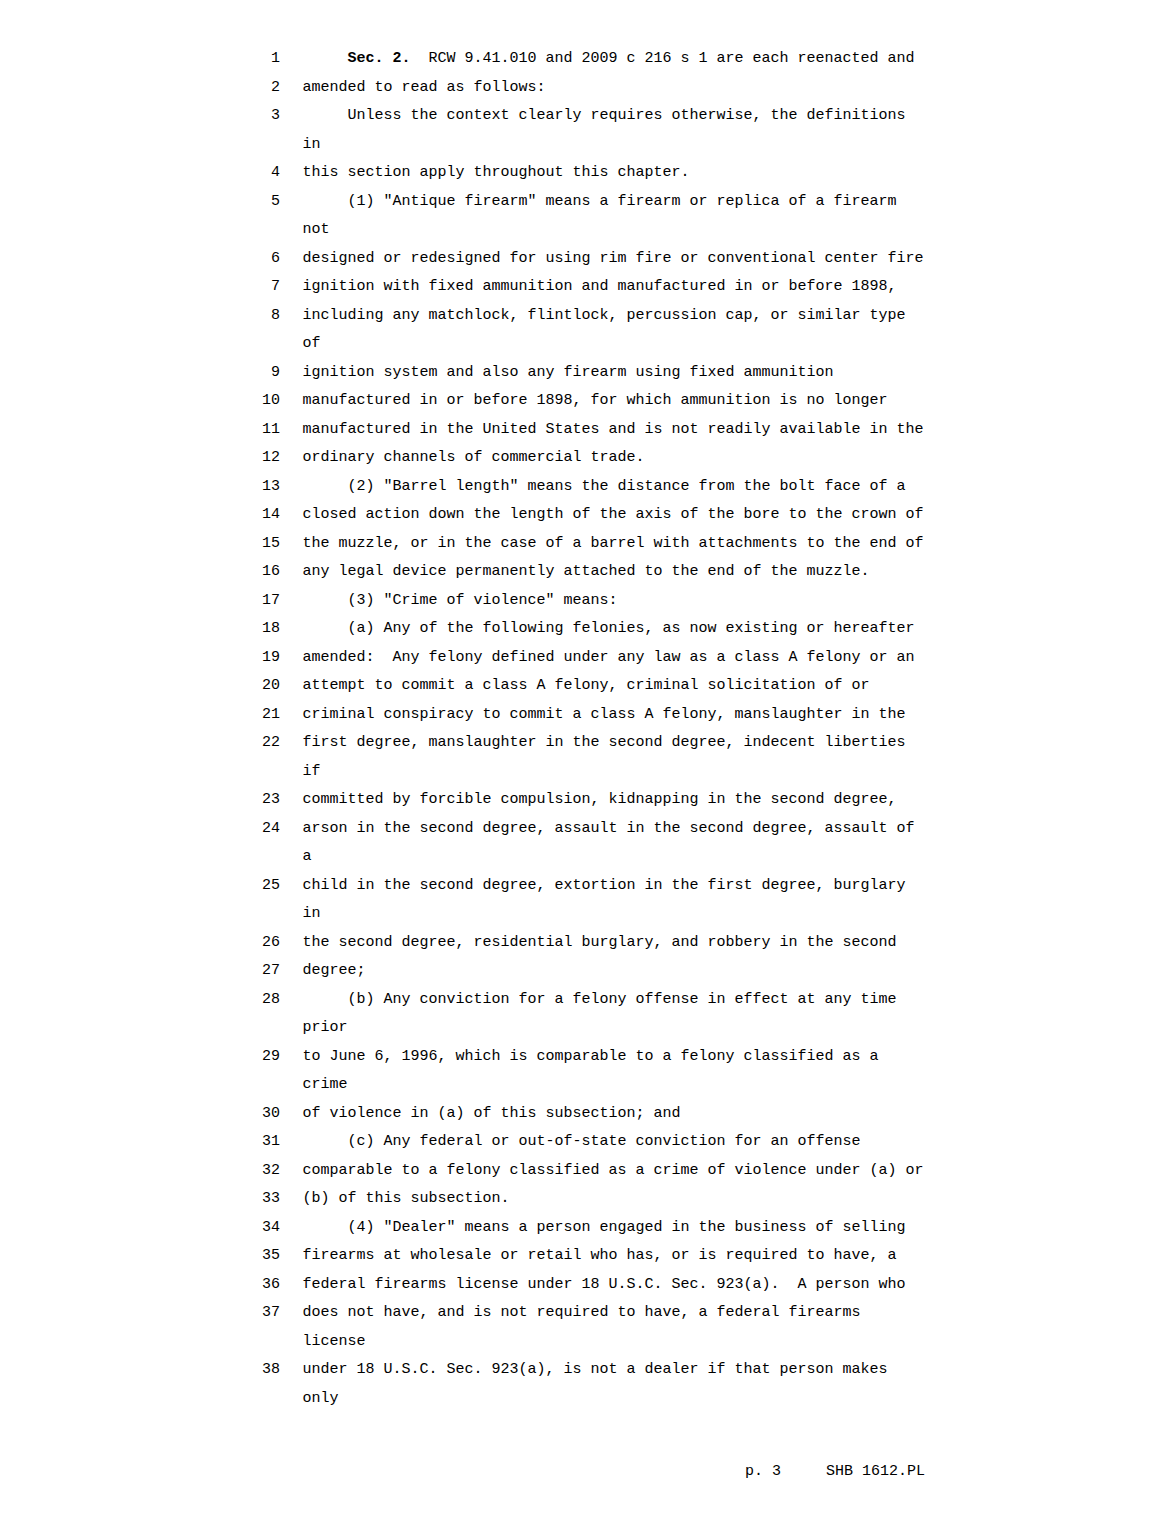Sec. 2. RCW 9.41.010 and 2009 c 216 s 1 are each reenacted and
amended to read as follows:
Unless the context clearly requires otherwise, the definitions in
this section apply throughout this chapter.
(1) "Antique firearm" means a firearm or replica of a firearm not
designed or redesigned for using rim fire or conventional center fire
ignition with fixed ammunition and manufactured in or before 1898,
including any matchlock, flintlock, percussion cap, or similar type of
ignition system and also any firearm using fixed ammunition
manufactured in or before 1898, for which ammunition is no longer
manufactured in the United States and is not readily available in the
ordinary channels of commercial trade.
(2) "Barrel length" means the distance from the bolt face of a
closed action down the length of the axis of the bore to the crown of
the muzzle, or in the case of a barrel with attachments to the end of
any legal device permanently attached to the end of the muzzle.
(3) "Crime of violence" means:
(a) Any of the following felonies, as now existing or hereafter
amended: Any felony defined under any law as a class A felony or an
attempt to commit a class A felony, criminal solicitation of or
criminal conspiracy to commit a class A felony, manslaughter in the
first degree, manslaughter in the second degree, indecent liberties if
committed by forcible compulsion, kidnapping in the second degree,
arson in the second degree, assault in the second degree, assault of a
child in the second degree, extortion in the first degree, burglary in
the second degree, residential burglary, and robbery in the second
degree;
(b) Any conviction for a felony offense in effect at any time prior
to June 6, 1996, which is comparable to a felony classified as a crime
of violence in (a) of this subsection; and
(c) Any federal or out-of-state conviction for an offense
comparable to a felony classified as a crime of violence under (a) or
(b) of this subsection.
(4) "Dealer" means a person engaged in the business of selling
firearms at wholesale or retail who has, or is required to have, a
federal firearms license under 18 U.S.C. Sec. 923(a). A person who
does not have, and is not required to have, a federal firearms license
under 18 U.S.C. Sec. 923(a), is not a dealer if that person makes only
p. 3 SHB 1612.PL